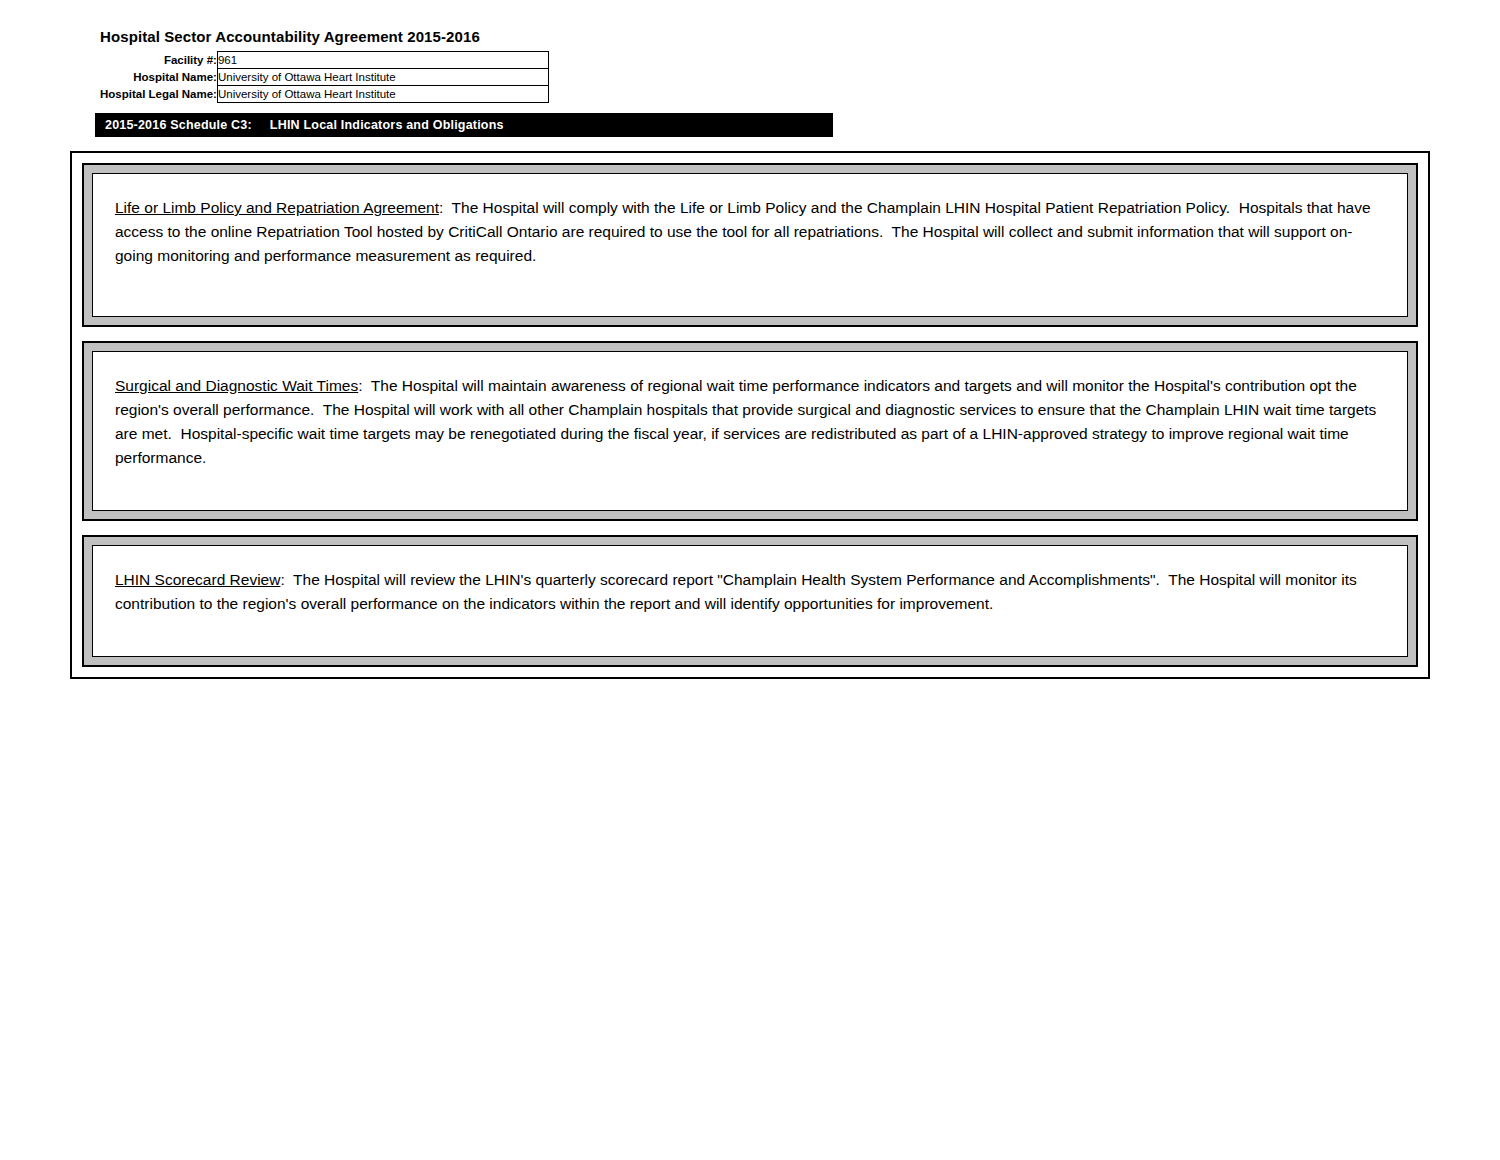Hospital Sector Accountability Agreement 2015-2016
| Facility #: | 961 |
| Hospital Name: | University of Ottawa Heart Institute |
| Hospital Legal Name: | University of Ottawa Heart Institute |
2015-2016 Schedule C3: LHIN Local Indicators and Obligations
Life or Limb Policy and Repatriation Agreement: The Hospital will comply with the Life or Limb Policy and the Champlain LHIN Hospital Patient Repatriation Policy. Hospitals that have access to the online Repatriation Tool hosted by CritiCall Ontario are required to use the tool for all repatriations. The Hospital will collect and submit information that will support on-going monitoring and performance measurement as required.
Surgical and Diagnostic Wait Times: The Hospital will maintain awareness of regional wait time performance indicators and targets and will monitor the Hospital's contribution opt the region's overall performance. The Hospital will work with all other Champlain hospitals that provide surgical and diagnostic services to ensure that the Champlain LHIN wait time targets are met. Hospital-specific wait time targets may be renegotiated during the fiscal year, if services are redistributed as part of a LHIN-approved strategy to improve regional wait time performance.
LHIN Scorecard Review: The Hospital will review the LHIN's quarterly scorecard report "Champlain Health System Performance and Accomplishments". The Hospital will monitor its contribution to the region's overall performance on the indicators within the report and will identify opportunities for improvement.